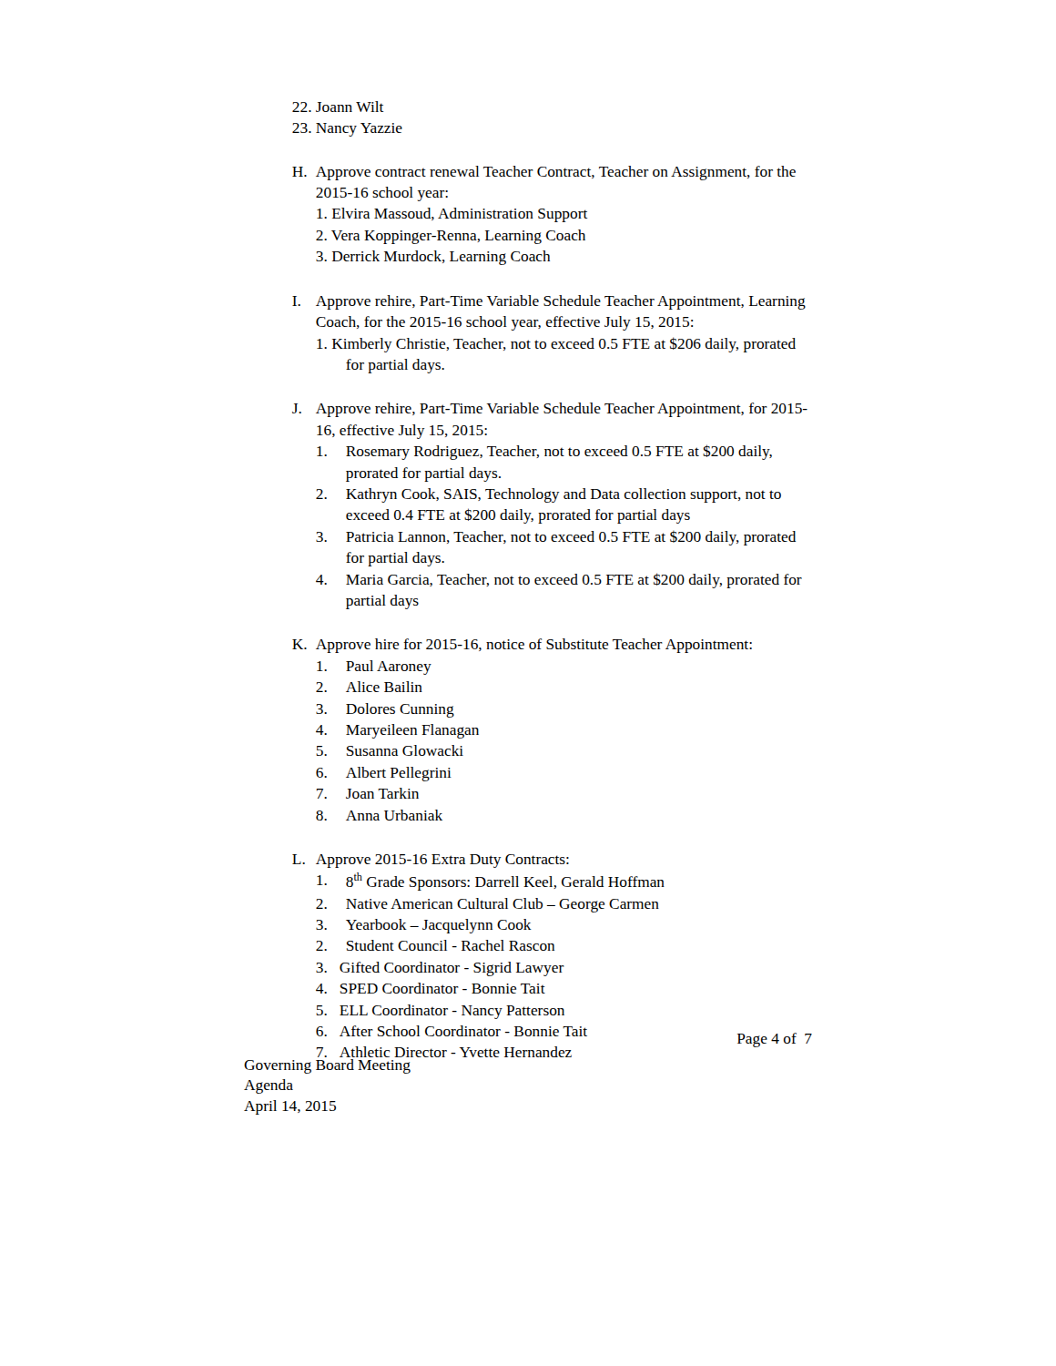22. Joann Wilt
23. Nancy Yazzie
H.
Approve contract renewal Teacher Contract, Teacher on Assignment, for the 2015-16 school year:
1. Elvira Massoud, Administration Support
2. Vera Koppinger-Renna, Learning Coach
3. Derrick Murdock, Learning Coach
I.
Approve rehire, Part-Time Variable Schedule Teacher Appointment, Learning Coach, for the 2015-16 school year, effective July 15, 2015:
1. Kimberly Christie, Teacher, not to exceed 0.5 FTE at $206 daily, prorated for partial days.
J.
Approve rehire, Part-Time Variable Schedule Teacher Appointment, for 2015-16, effective July 15, 2015:
1. Rosemary Rodriguez, Teacher, not to exceed 0.5 FTE at $200 daily, prorated for partial days.
2. Kathryn Cook, SAIS, Technology and Data collection support, not to exceed 0.4 FTE at $200 daily, prorated for partial days
3. Patricia Lannon, Teacher, not to exceed 0.5 FTE at $200 daily, prorated for partial days.
4. Maria Garcia, Teacher, not to exceed 0.5 FTE at $200 daily, prorated for partial days
K.
Approve hire for 2015-16, notice of Substitute Teacher Appointment:
1. Paul Aaroney
2. Alice Bailin
3. Dolores Cunning
4. Maryeileen Flanagan
5. Susanna Glowacki
6. Albert Pellegrini
7. Joan Tarkin
8. Anna Urbaniak
L.
Approve 2015-16 Extra Duty Contracts:
1. 8th Grade Sponsors: Darrell Keel, Gerald Hoffman
2. Native American Cultural Club – George Carmen
3. Yearbook – Jacquelynn Cook
2. Student Council - Rachel Rascon
3. Gifted Coordinator - Sigrid Lawyer
4. SPED Coordinator - Bonnie Tait
5. ELL Coordinator - Nancy Patterson
6. After School Coordinator - Bonnie Tait
7. Athletic Director - Yvette Hernandez
Page 4 of 7
Governing Board Meeting
Agenda
April 14, 2015